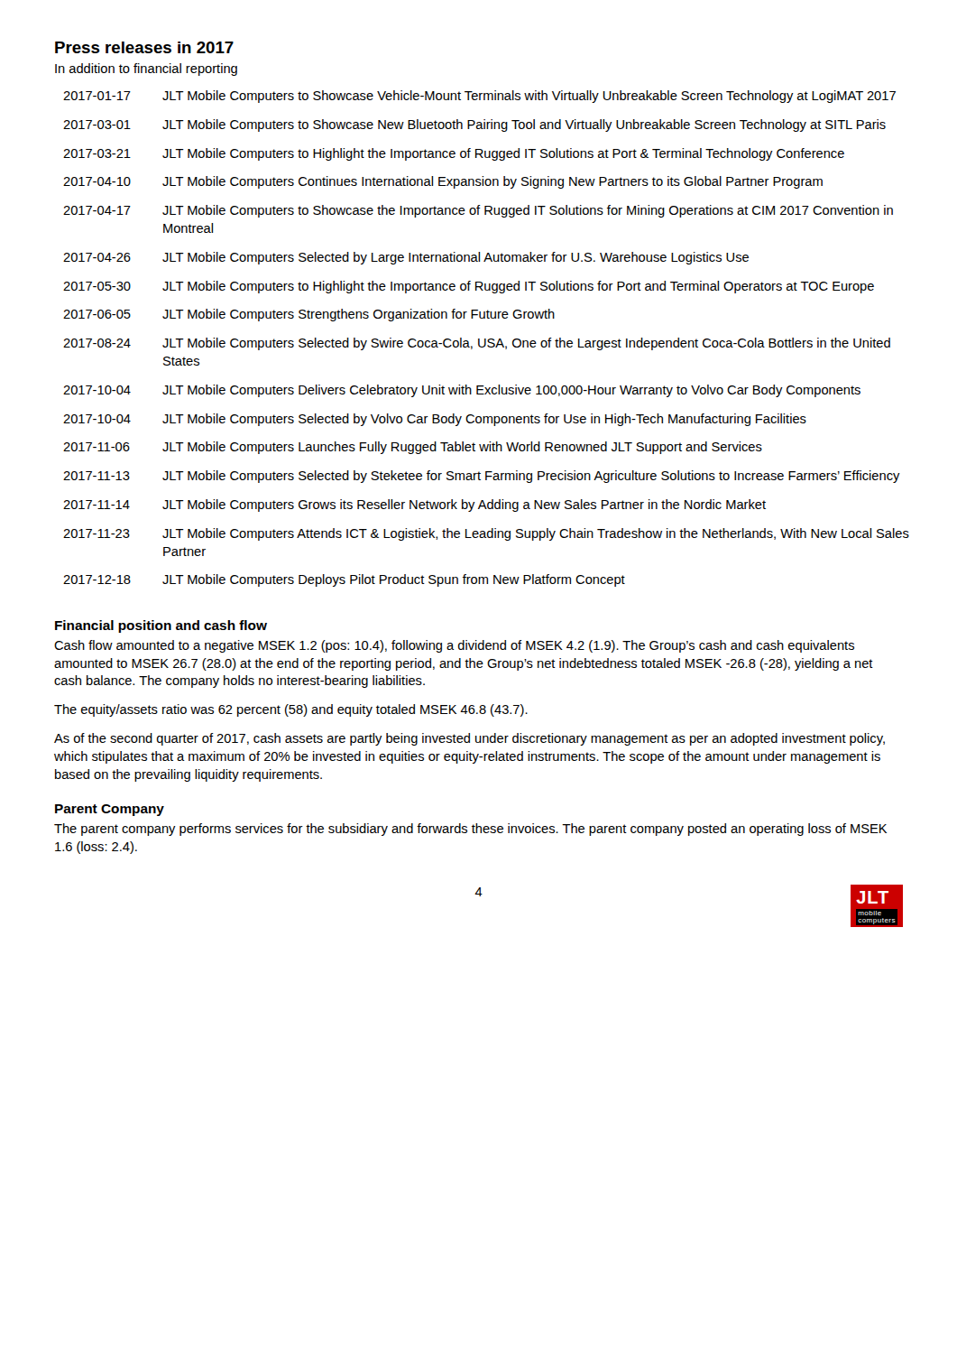Press releases in 2017
In addition to financial reporting
| 2017-01-17 | JLT Mobile Computers to Showcase Vehicle-Mount Terminals with Virtually Unbreakable Screen Technology at LogiMAT 2017 |
| 2017-03-01 | JLT Mobile Computers to Showcase New Bluetooth Pairing Tool and Virtually Unbreakable Screen Technology at SITL Paris |
| 2017-03-21 | JLT Mobile Computers to Highlight the Importance of Rugged IT Solutions at Port & Terminal Technology Conference |
| 2017-04-10 | JLT Mobile Computers Continues International Expansion by Signing New Partners to its Global Partner Program |
| 2017-04-17 | JLT Mobile Computers to Showcase the Importance of Rugged IT Solutions for Mining Operations at CIM 2017 Convention in Montreal |
| 2017-04-26 | JLT Mobile Computers Selected by Large International Automaker for U.S. Warehouse Logistics Use |
| 2017-05-30 | JLT Mobile Computers to Highlight the Importance of Rugged IT Solutions for Port and Terminal Operators at TOC Europe |
| 2017-06-05 | JLT Mobile Computers Strengthens Organization for Future Growth |
| 2017-08-24 | JLT Mobile Computers Selected by Swire Coca-Cola, USA, One of the Largest Independent Coca-Cola Bottlers in the United States |
| 2017-10-04 | JLT Mobile Computers Delivers Celebratory Unit with Exclusive 100,000-Hour Warranty to Volvo Car Body Components |
| 2017-10-04 | JLT Mobile Computers Selected by Volvo Car Body Components for Use in High-Tech Manufacturing Facilities |
| 2017-11-06 | JLT Mobile Computers Launches Fully Rugged Tablet with World Renowned JLT Support and Services |
| 2017-11-13 | JLT Mobile Computers Selected by Steketee for Smart Farming Precision Agriculture Solutions to Increase Farmers’ Efficiency |
| 2017-11-14 | JLT Mobile Computers Grows its Reseller Network by Adding a New Sales Partner in the Nordic Market |
| 2017-11-23 | JLT Mobile Computers Attends ICT & Logistiek, the Leading Supply Chain Tradeshow in the Netherlands, With New Local Sales Partner |
| 2017-12-18 | JLT Mobile Computers Deploys Pilot Product Spun from New Platform Concept |
Financial position and cash flow
Cash flow amounted to a negative MSEK 1.2 (pos: 10.4), following a dividend of MSEK 4.2 (1.9). The Group’s cash and cash equivalents amounted to MSEK 26.7 (28.0) at the end of the reporting period, and the Group’s net indebtedness totaled MSEK -26.8 (-28), yielding a net cash balance. The company holds no interest-bearing liabilities.
The equity/assets ratio was 62 percent (58) and equity totaled MSEK 46.8 (43.7).
As of the second quarter of 2017, cash assets are partly being invested under discretionary management as per an adopted investment policy, which stipulates that a maximum of 20% be invested in equities or equity-related instruments. The scope of the amount under management is based on the prevailing liquidity requirements.
Parent Company
The parent company performs services for the subsidiary and forwards these invoices. The parent company posted an operating loss of MSEK 1.6 (loss: 2.4).
4
JLT mobile
computers